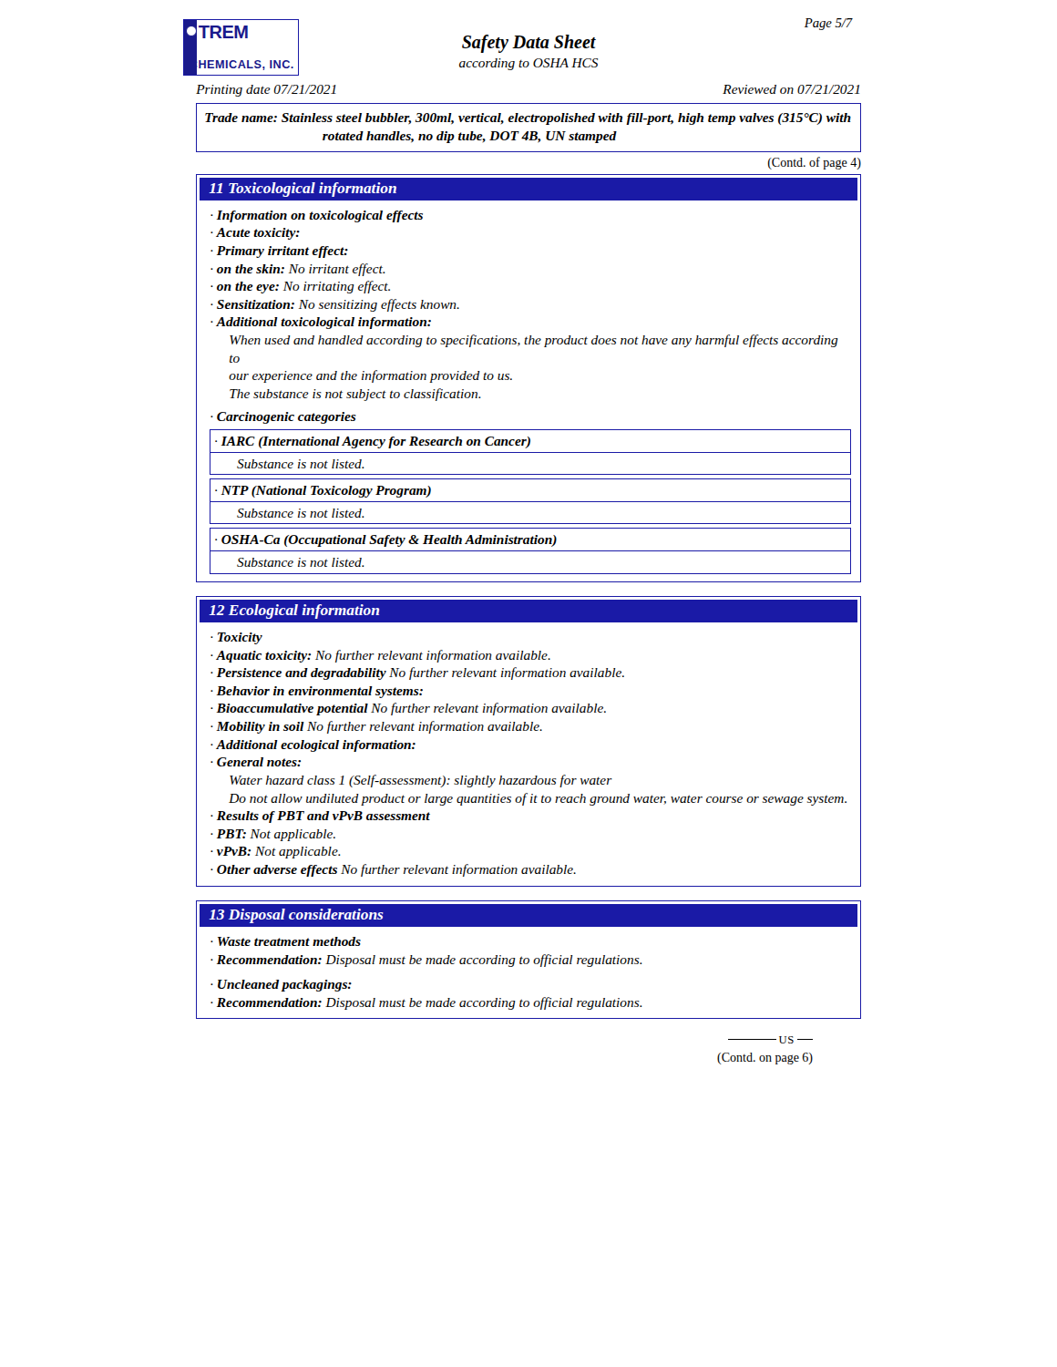Page 5/7
TREM
CHEMICALS, INC.
Safety Data Sheet
according to OSHA HCS
Printing date 07/21/2021 Reviewed on 07/21/2021
Trade name: Stainless steel bubbler, 300ml, vertical, electropolished with fill-port, high temp valves (315°C) with rotated handles, no dip tube, DOT 4B, UN stamped
(Contd. of page 4)
11 Toxicological information
· Information on toxicological effects
· Acute toxicity:
· Primary irritant effect:
· on the skin: No irritant effect.
· on the eye: No irritating effect.
· Sensitization: No sensitizing effects known.
· Additional toxicological information:
When used and handled according to specifications, the product does not have any harmful effects according to
our experience and the information provided to us.
The substance is not subject to classification.
· Carcinogenic categories
· IARC (International Agency for Research on Cancer)
Substance is not listed.
· NTP (National Toxicology Program)
Substance is not listed.
· OSHA-Ca (Occupational Safety & Health Administration)
Substance is not listed.
12 Ecological information
· Toxicity
· Aquatic toxicity: No further relevant information available.
· Persistence and degradability No further relevant information available.
· Behavior in environmental systems:
· Bioaccumulative potential No further relevant information available.
· Mobility in soil No further relevant information available.
· Additional ecological information:
· General notes:
Water hazard class 1 (Self-assessment): slightly hazardous for water
Do not allow undiluted product or large quantities of it to reach ground water, water course or sewage system.
· Results of PBT and vPvB assessment
· PBT: Not applicable.
· vPvB: Not applicable.
· Other adverse effects No further relevant information available.
13 Disposal considerations
· Waste treatment methods
· Recommendation: Disposal must be made according to official regulations.
· Uncleaned packagings:
· Recommendation: Disposal must be made according to official regulations.
US
(Contd. on page 6)